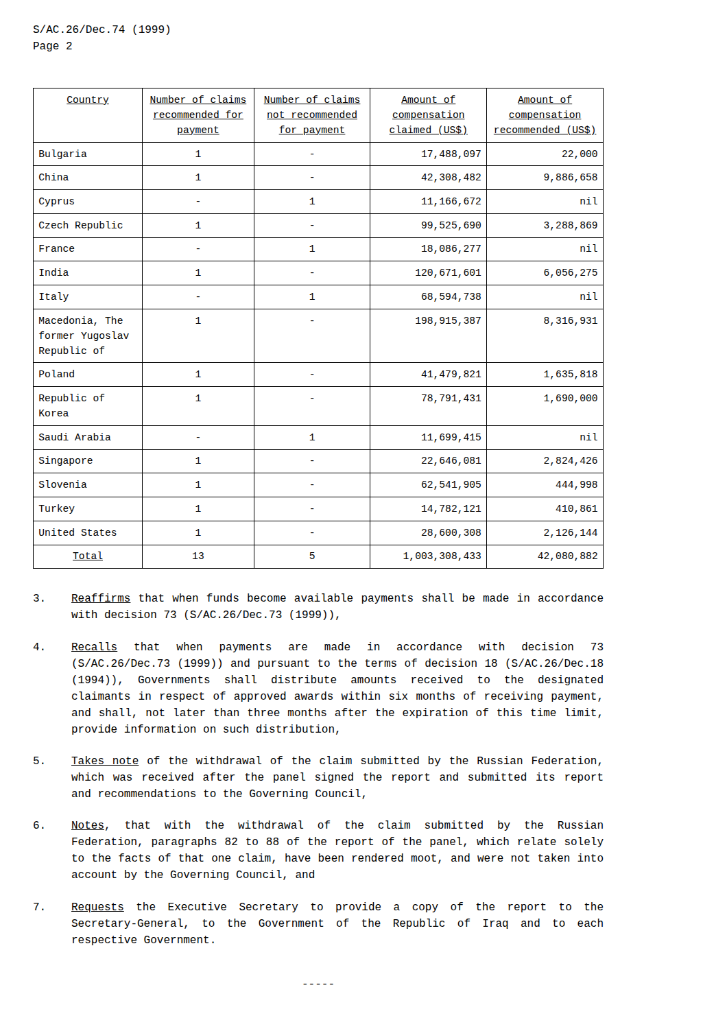S/AC.26/Dec.74 (1999)
Page 2
| Country | Number of claims recommended for payment | Number of claims not recommended for payment | Amount of compensation claimed (US$) | Amount of compensation recommended (US$) |
| --- | --- | --- | --- | --- |
| Bulgaria | 1 | - | 17,488,097 | 22,000 |
| China | 1 | - | 42,308,482 | 9,886,658 |
| Cyprus | - | 1 | 11,166,672 | nil |
| Czech Republic | 1 | - | 99,525,690 | 3,288,869 |
| France | - | 1 | 18,086,277 | nil |
| India | 1 | - | 120,671,601 | 6,056,275 |
| Italy | - | 1 | 68,594,738 | nil |
| Macedonia, The former Yugoslav Republic of | 1 | - | 198,915,387 | 8,316,931 |
| Poland | 1 | - | 41,479,821 | 1,635,818 |
| Republic of Korea | 1 | - | 78,791,431 | 1,690,000 |
| Saudi Arabia | - | 1 | 11,699,415 | nil |
| Singapore | 1 | - | 22,646,081 | 2,824,426 |
| Slovenia | 1 | - | 62,541,905 | 444,998 |
| Turkey | 1 | - | 14,782,121 | 410,861 |
| United States | 1 | - | 28,600,308 | 2,126,144 |
| Total | 13 | 5 | 1,003,308,433 | 42,080,882 |
Reaffirms that when funds become available payments shall be made in accordance with decision 73 (S/AC.26/Dec.73 (1999)),
Recalls that when payments are made in accordance with decision 73 (S/AC.26/Dec.73 (1999)) and pursuant to the terms of decision 18 (S/AC.26/Dec.18 (1994)), Governments shall distribute amounts received to the designated claimants in respect of approved awards within six months of receiving payment, and shall, not later than three months after the expiration of this time limit, provide information on such distribution,
Takes note of the withdrawal of the claim submitted by the Russian Federation, which was received after the panel signed the report and submitted its report and recommendations to the Governing Council,
Notes, that with the withdrawal of the claim submitted by the Russian Federation, paragraphs 82 to 88 of the report of the panel, which relate solely to the facts of that one claim, have been rendered moot, and were not taken into account by the Governing Council, and
Requests the Executive Secretary to provide a copy of the report to the Secretary-General, to the Government of the Republic of Iraq and to each respective Government.
-----